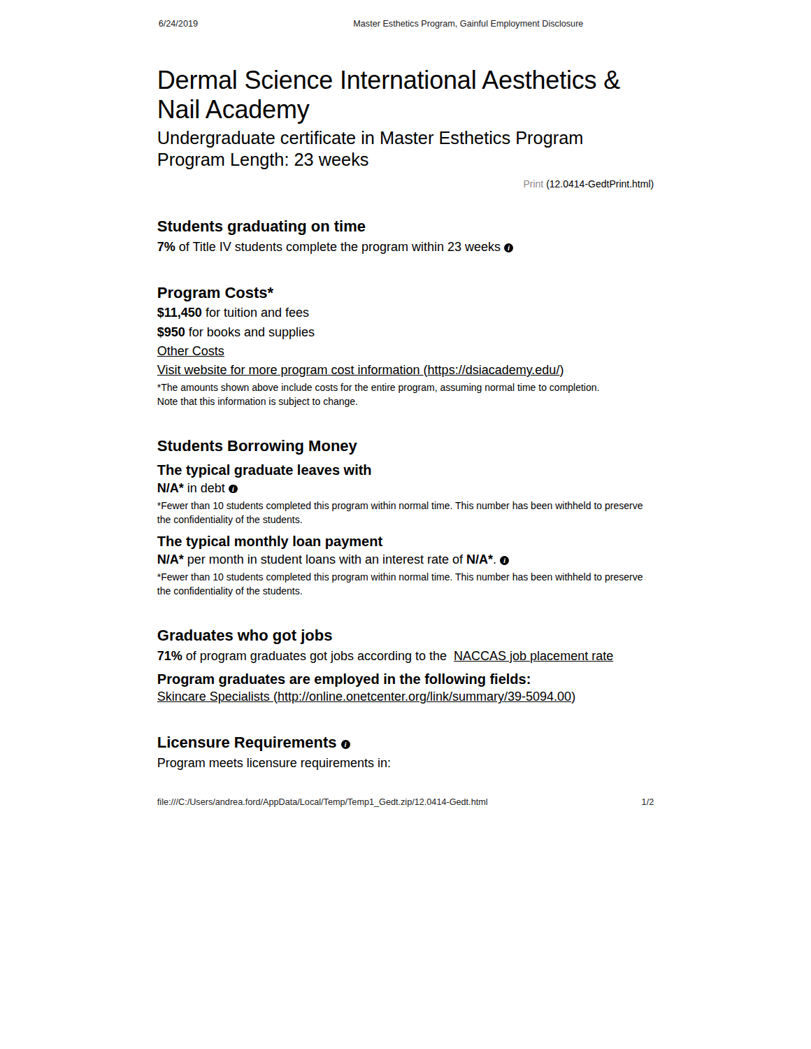6/24/2019 Master Esthetics Program, Gainful Employment Disclosure
Dermal Science International Aesthetics & Nail Academy
Undergraduate certificate in Master Esthetics Program
Program Length: 23 weeks
Print (12.0414-GedtPrint.html)
Students graduating on time
7% of Title IV students complete the program within 23 weeks i
Program Costs*
$11,450 for tuition and fees
$950 for books and supplies
Other Costs
Visit website for more program cost information (https://dsiacademy.edu/)
*The amounts shown above include costs for the entire program, assuming normal time to completion.
Note that this information is subject to change.
Students Borrowing Money
The typical graduate leaves with
N/A* in debt i
*Fewer than 10 students completed this program within normal time. This number has been withheld to preserve the confidentiality of the students.
The typical monthly loan payment
N/A* per month in student loans with an interest rate of N/A*. i
*Fewer than 10 students completed this program within normal time. This number has been withheld to preserve the confidentiality of the students.
Graduates who got jobs
71% of program graduates got jobs according to the NACCAS job placement rate
Program graduates are employed in the following fields:
Skincare Specialists (http://online.onetcenter.org/link/summary/39-5094.00)
Licensure Requirements i
Program meets licensure requirements in:
file:///C:/Users/andrea.ford/AppData/Local/Temp/Temp1_Gedt.zip/12.0414-Gedt.html 1/2